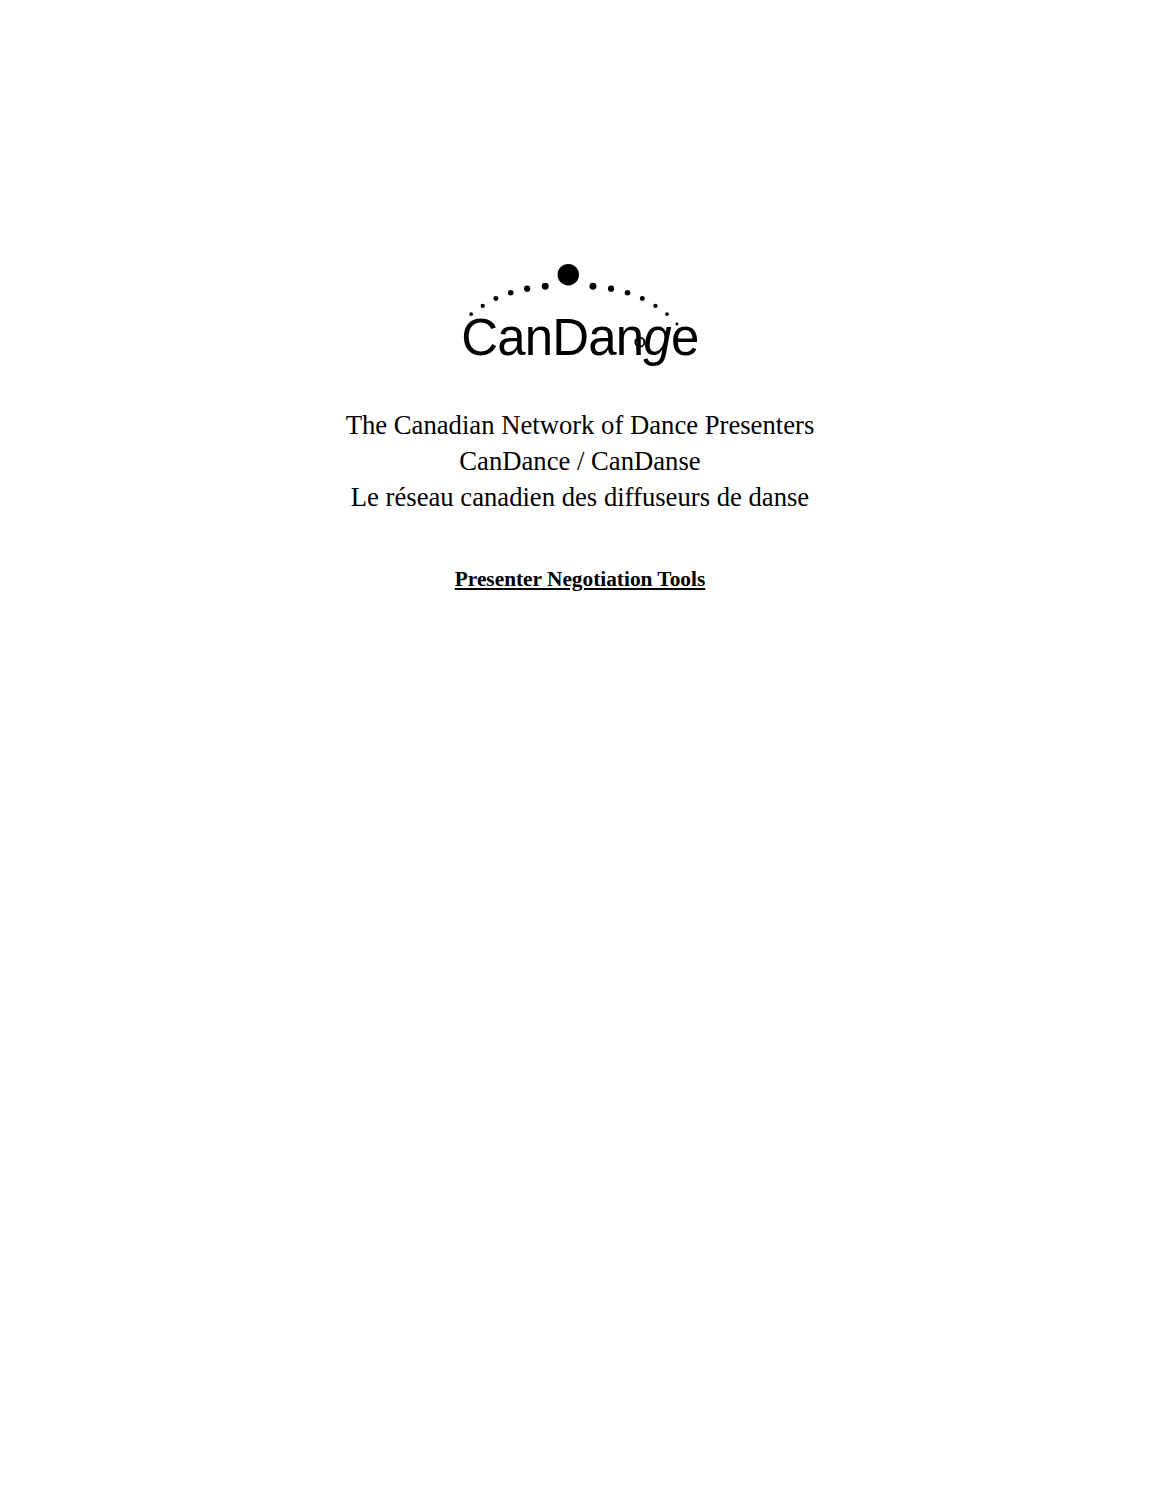CanDange
The Canadian Network of Dance Presenters
CanDance / CanDanse
Le réseau canadien des diffuseurs de danse
Presenter Negotiation Tools